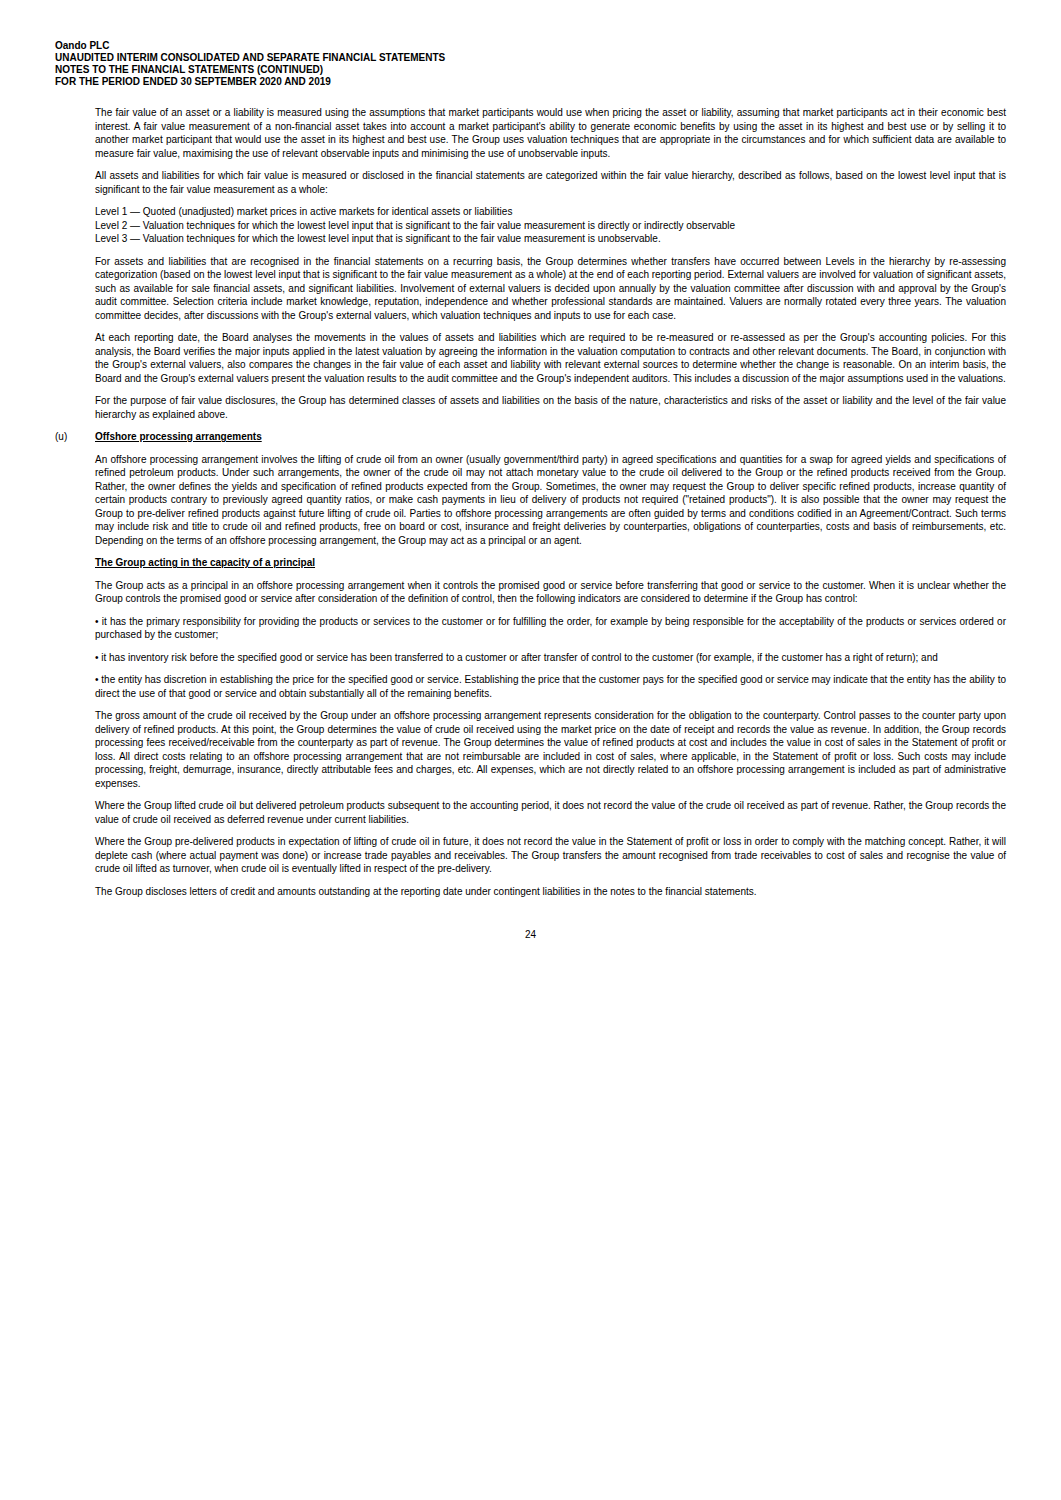Oando PLC
UNAUDITED INTERIM CONSOLIDATED AND SEPARATE FINANCIAL STATEMENTS
NOTES TO THE FINANCIAL STATEMENTS (CONTINUED)
FOR THE PERIOD ENDED 30 SEPTEMBER 2020 AND 2019
The fair value of an asset or a liability is measured using the assumptions that market participants would use when pricing the asset or liability, assuming that market participants act in their economic best interest. A fair value measurement of a non-financial asset takes into account a market participant's ability to generate economic benefits by using the asset in its highest and best use or by selling it to another market participant that would use the asset in its highest and best use. The Group uses valuation techniques that are appropriate in the circumstances and for which sufficient data are available to measure fair value, maximising the use of relevant observable inputs and minimising the use of unobservable inputs.
All assets and liabilities for which fair value is measured or disclosed in the financial statements are categorized within the fair value hierarchy, described as follows, based on the lowest level input that is significant to the fair value measurement as a whole:
Level 1 — Quoted (unadjusted) market prices in active markets for identical assets or liabilities
Level 2 — Valuation techniques for which the lowest level input that is significant to the fair value measurement is directly or indirectly observable
Level 3 — Valuation techniques for which the lowest level input that is significant to the fair value measurement is unobservable.
For assets and liabilities that are recognised in the financial statements on a recurring basis, the Group determines whether transfers have occurred between Levels in the hierarchy by re-assessing categorization (based on the lowest level input that is significant to the fair value measurement as a whole) at the end of each reporting period. External valuers are involved for valuation of significant assets, such as available for sale financial assets, and significant liabilities. Involvement of external valuers is decided upon annually by the valuation committee after discussion with and approval by the Group's audit committee. Selection criteria include market knowledge, reputation, independence and whether professional standards are maintained. Valuers are normally rotated every three years. The valuation committee decides, after discussions with the Group's external valuers, which valuation techniques and inputs to use for each case.
At each reporting date, the Board analyses the movements in the values of assets and liabilities which are required to be re-measured or re-assessed as per the Group's accounting policies. For this analysis, the Board verifies the major inputs applied in the latest valuation by agreeing the information in the valuation computation to contracts and other relevant documents. The Board, in conjunction with the Group's external valuers, also compares the changes in the fair value of each asset and liability with relevant external sources to determine whether the change is reasonable. On an interim basis, the Board and the Group's external valuers present the valuation results to the audit committee and the Group's independent auditors. This includes a discussion of the major assumptions used in the valuations.
For the purpose of fair value disclosures, the Group has determined classes of assets and liabilities on the basis of the nature, characteristics and risks of the asset or liability and the level of the fair value hierarchy as explained above.
(u) Offshore processing arrangements
An offshore processing arrangement involves the lifting of crude oil from an owner (usually government/third party) in agreed specifications and quantities for a swap for agreed yields and specifications of refined petroleum products. Under such arrangements, the owner of the crude oil may not attach monetary value to the crude oil delivered to the Group or the refined products received from the Group. Rather, the owner defines the yields and specification of refined products expected from the Group. Sometimes, the owner may request the Group to deliver specific refined products, increase quantity of certain products contrary to previously agreed quantity ratios, or make cash payments in lieu of delivery of products not required ("retained products"). It is also possible that the owner may request the Group to pre-deliver refined products against future lifting of crude oil. Parties to offshore processing arrangements are often guided by terms and conditions codified in an Agreement/Contract. Such terms may include risk and title to crude oil and refined products, free on board or cost, insurance and freight deliveries by counterparties, obligations of counterparties, costs and basis of reimbursements, etc. Depending on the terms of an offshore processing arrangement, the Group may act as a principal or an agent.
The Group acting in the capacity of a principal
The Group acts as a principal in an offshore processing arrangement when it controls the promised good or service before transferring that good or service to the customer. When it is unclear whether the Group controls the promised good or service after consideration of the definition of control, then the following indicators are considered to determine if the Group has control:
• it has the primary responsibility for providing the products or services to the customer or for fulfilling the order, for example by being responsible for the acceptability of the products or services ordered or purchased by the customer;
• it has inventory risk before the specified good or service has been transferred to a customer or after transfer of control to the customer (for example, if the customer has a right of return); and
• the entity has discretion in establishing the price for the specified good or service. Establishing the price that the customer pays for the specified good or service may indicate that the entity has the ability to direct the use of that good or service and obtain substantially all of the remaining benefits.
The gross amount of the crude oil received by the Group under an offshore processing arrangement represents consideration for the obligation to the counterparty. Control passes to the counter party upon delivery of refined products. At this point, the Group determines the value of crude oil received using the market price on the date of receipt and records the value as revenue. In addition, the Group records processing fees received/receivable from the counterparty as part of revenue. The Group determines the value of refined products at cost and includes the value in cost of sales in the Statement of profit or loss. All direct costs relating to an offshore processing arrangement that are not reimbursable are included in cost of sales, where applicable, in the Statement of profit or loss. Such costs may include processing, freight, demurrage, insurance, directly attributable fees and charges, etc. All expenses, which are not directly related to an offshore processing arrangement is included as part of administrative expenses.
Where the Group lifted crude oil but delivered petroleum products subsequent to the accounting period, it does not record the value of the crude oil received as part of revenue. Rather, the Group records the value of crude oil received as deferred revenue under current liabilities.
Where the Group pre-delivered products in expectation of lifting of crude oil in future, it does not record the value in the Statement of profit or loss in order to comply with the matching concept. Rather, it will deplete cash (where actual payment was done) or increase trade payables and receivables. The Group transfers the amount recognised from trade receivables to cost of sales and recognise the value of crude oil lifted as turnover, when crude oil is eventually lifted in respect of the pre-delivery.
The Group discloses letters of credit and amounts outstanding at the reporting date under contingent liabilities in the notes to the financial statements.
24